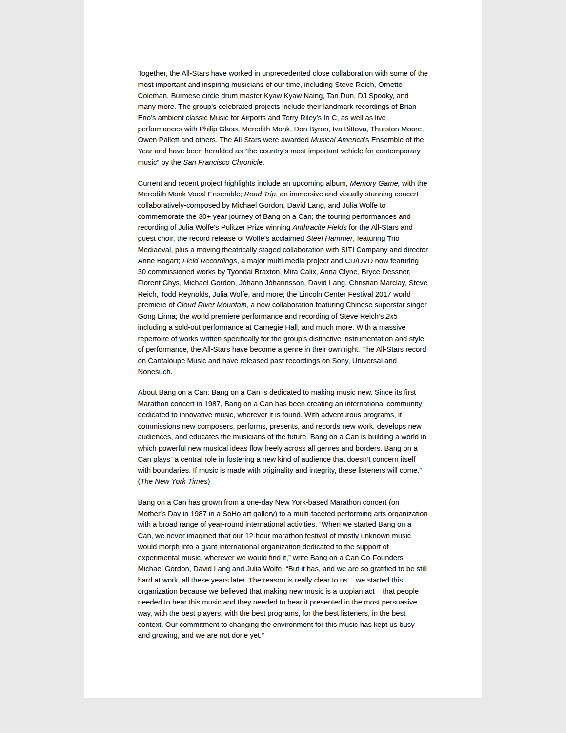Together, the All-Stars have worked in unprecedented close collaboration with some of the most important and inspiring musicians of our time, including Steve Reich, Ornette Coleman, Burmese circle drum master Kyaw Kyaw Naing, Tan Dun, DJ Spooky, and many more. The group’s celebrated projects include their landmark recordings of Brian Eno’s ambient classic Music for Airports and Terry Riley’s In C, as well as live performances with Philip Glass, Meredith Monk, Don Byron, Iva Bittova, Thurston Moore, Owen Pallett and others. The All-Stars were awarded Musical America’s Ensemble of the Year and have been heralded as “the country’s most important vehicle for contemporary music” by the San Francisco Chronicle.
Current and recent project highlights include an upcoming album, Memory Game, with the Meredith Monk Vocal Ensemble; Road Trip, an immersive and visually stunning concert collaboratively-composed by Michael Gordon, David Lang, and Julia Wolfe to commemorate the 30+ year journey of Bang on a Can; the touring performances and recording of Julia Wolfe’s Pulitzer Prize winning Anthracite Fields for the All-Stars and guest choir, the record release of Wolfe’s acclaimed Steel Hammer, featuring Trio Mediaeval, plus a moving theatrically staged collaboration with SITI Company and director Anne Bogart; Field Recordings, a major multi-media project and CD/DVD now featuring 30 commissioned works by Tyondai Braxton, Mira Calix, Anna Clyne, Bryce Dessner, Florent Ghys, Michael Gordon, Jóhann Jóhannsson, David Lang, Christian Marclay, Steve Reich, Todd Reynolds, Julia Wolfe, and more; the Lincoln Center Festival 2017 world premiere of Cloud River Mountain, a new collaboration featuring Chinese superstar singer Gong Linna; the world premiere performance and recording of Steve Reich’s 2x5 including a sold-out performance at Carnegie Hall, and much more. With a massive repertoire of works written specifically for the group's distinctive instrumentation and style of performance, the All-Stars have become a genre in their own right. The All-Stars record on Cantaloupe Music and have released past recordings on Sony, Universal and Nonesuch.
About Bang on a Can: Bang on a Can is dedicated to making music new. Since its first Marathon concert in 1987, Bang on a Can has been creating an international community dedicated to innovative music, wherever it is found. With adventurous programs, it commissions new composers, performs, presents, and records new work, develops new audiences, and educates the musicians of the future. Bang on a Can is building a world in which powerful new musical ideas flow freely across all genres and borders. Bang on a Can plays “a central role in fostering a new kind of audience that doesn’t concern itself with boundaries. If music is made with originality and integrity, these listeners will come.” (The New York Times)
Bang on a Can has grown from a one-day New York-based Marathon concert (on Mother’s Day in 1987 in a SoHo art gallery) to a multi-faceted performing arts organization with a broad range of year-round international activities. “When we started Bang on a Can, we never imagined that our 12-hour marathon festival of mostly unknown music would morph into a giant international organization dedicated to the support of experimental music, wherever we would find it,” write Bang on a Can Co-Founders Michael Gordon, David Lang and Julia Wolfe. “But it has, and we are so gratified to be still hard at work, all these years later. The reason is really clear to us – we started this organization because we believed that making new music is a utopian act – that people needed to hear this music and they needed to hear it presented in the most persuasive way, with the best players, with the best programs, for the best listeners, in the best context. Our commitment to changing the environment for this music has kept us busy and growing, and we are not done yet.”